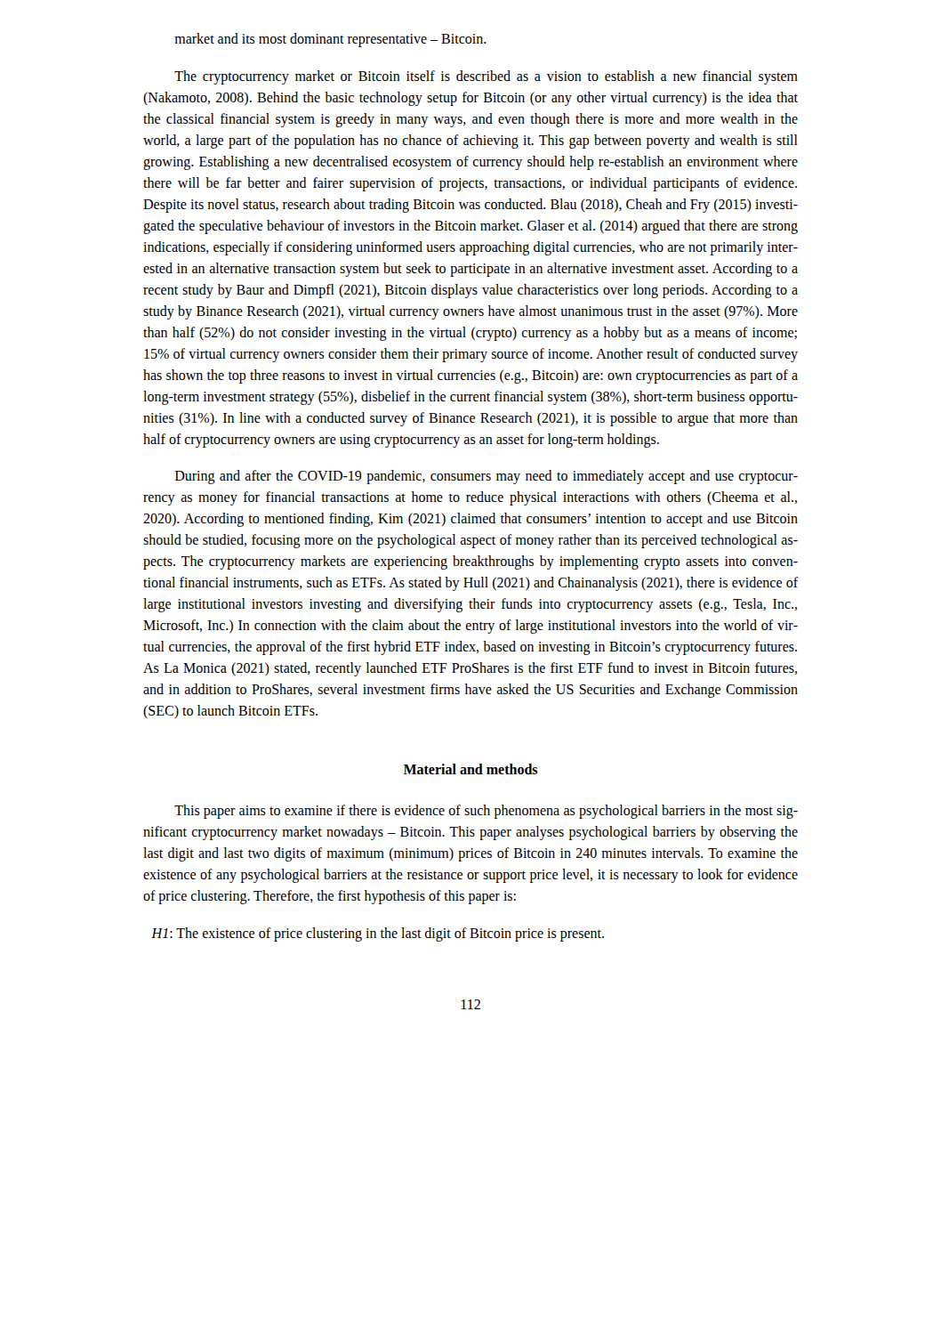market and its most dominant representative – Bitcoin.
The cryptocurrency market or Bitcoin itself is described as a vision to establish a new financial system (Nakamoto, 2008). Behind the basic technology setup for Bitcoin (or any other virtual currency) is the idea that the classical financial system is greedy in many ways, and even though there is more and more wealth in the world, a large part of the population has no chance of achieving it. This gap between poverty and wealth is still growing. Establishing a new decentralised ecosystem of currency should help re-establish an environment where there will be far better and fairer supervision of projects, transactions, or individual participants of evidence. Despite its novel status, research about trading Bitcoin was conducted. Blau (2018), Cheah and Fry (2015) investigated the speculative behaviour of investors in the Bitcoin market. Glaser et al. (2014) argued that there are strong indications, especially if considering uninformed users approaching digital currencies, who are not primarily interested in an alternative transaction system but seek to participate in an alternative investment asset. According to a recent study by Baur and Dimpfl (2021), Bitcoin displays value characteristics over long periods. According to a study by Binance Research (2021), virtual currency owners have almost unanimous trust in the asset (97%). More than half (52%) do not consider investing in the virtual (crypto) currency as a hobby but as a means of income; 15% of virtual currency owners consider them their primary source of income. Another result of conducted survey has shown the top three reasons to invest in virtual currencies (e.g., Bitcoin) are: own cryptocurrencies as part of a long-term investment strategy (55%), disbelief in the current financial system (38%), short-term business opportunities (31%). In line with a conducted survey of Binance Research (2021), it is possible to argue that more than half of cryptocurrency owners are using cryptocurrency as an asset for long-term holdings.
During and after the COVID-19 pandemic, consumers may need to immediately accept and use cryptocurrency as money for financial transactions at home to reduce physical interactions with others (Cheema et al., 2020). According to mentioned finding, Kim (2021) claimed that consumers’ intention to accept and use Bitcoin should be studied, focusing more on the psychological aspect of money rather than its perceived technological aspects. The cryptocurrency markets are experiencing breakthroughs by implementing crypto assets into conventional financial instruments, such as ETFs. As stated by Hull (2021) and Chainanalysis (2021), there is evidence of large institutional investors investing and diversifying their funds into cryptocurrency assets (e.g., Tesla, Inc., Microsoft, Inc.) In connection with the claim about the entry of large institutional investors into the world of virtual currencies, the approval of the first hybrid ETF index, based on investing in Bitcoin’s cryptocurrency futures. As La Monica (2021) stated, recently launched ETF ProShares is the first ETF fund to invest in Bitcoin futures, and in addition to ProShares, several investment firms have asked the US Securities and Exchange Commission (SEC) to launch Bitcoin ETFs.
Material and methods
This paper aims to examine if there is evidence of such phenomena as psychological barriers in the most significant cryptocurrency market nowadays – Bitcoin. This paper analyses psychological barriers by observing the last digit and last two digits of maximum (minimum) prices of Bitcoin in 240 minutes intervals. To examine the existence of any psychological barriers at the resistance or support price level, it is necessary to look for evidence of price clustering. Therefore, the first hypothesis of this paper is:
H1: The existence of price clustering in the last digit of Bitcoin price is present.
112